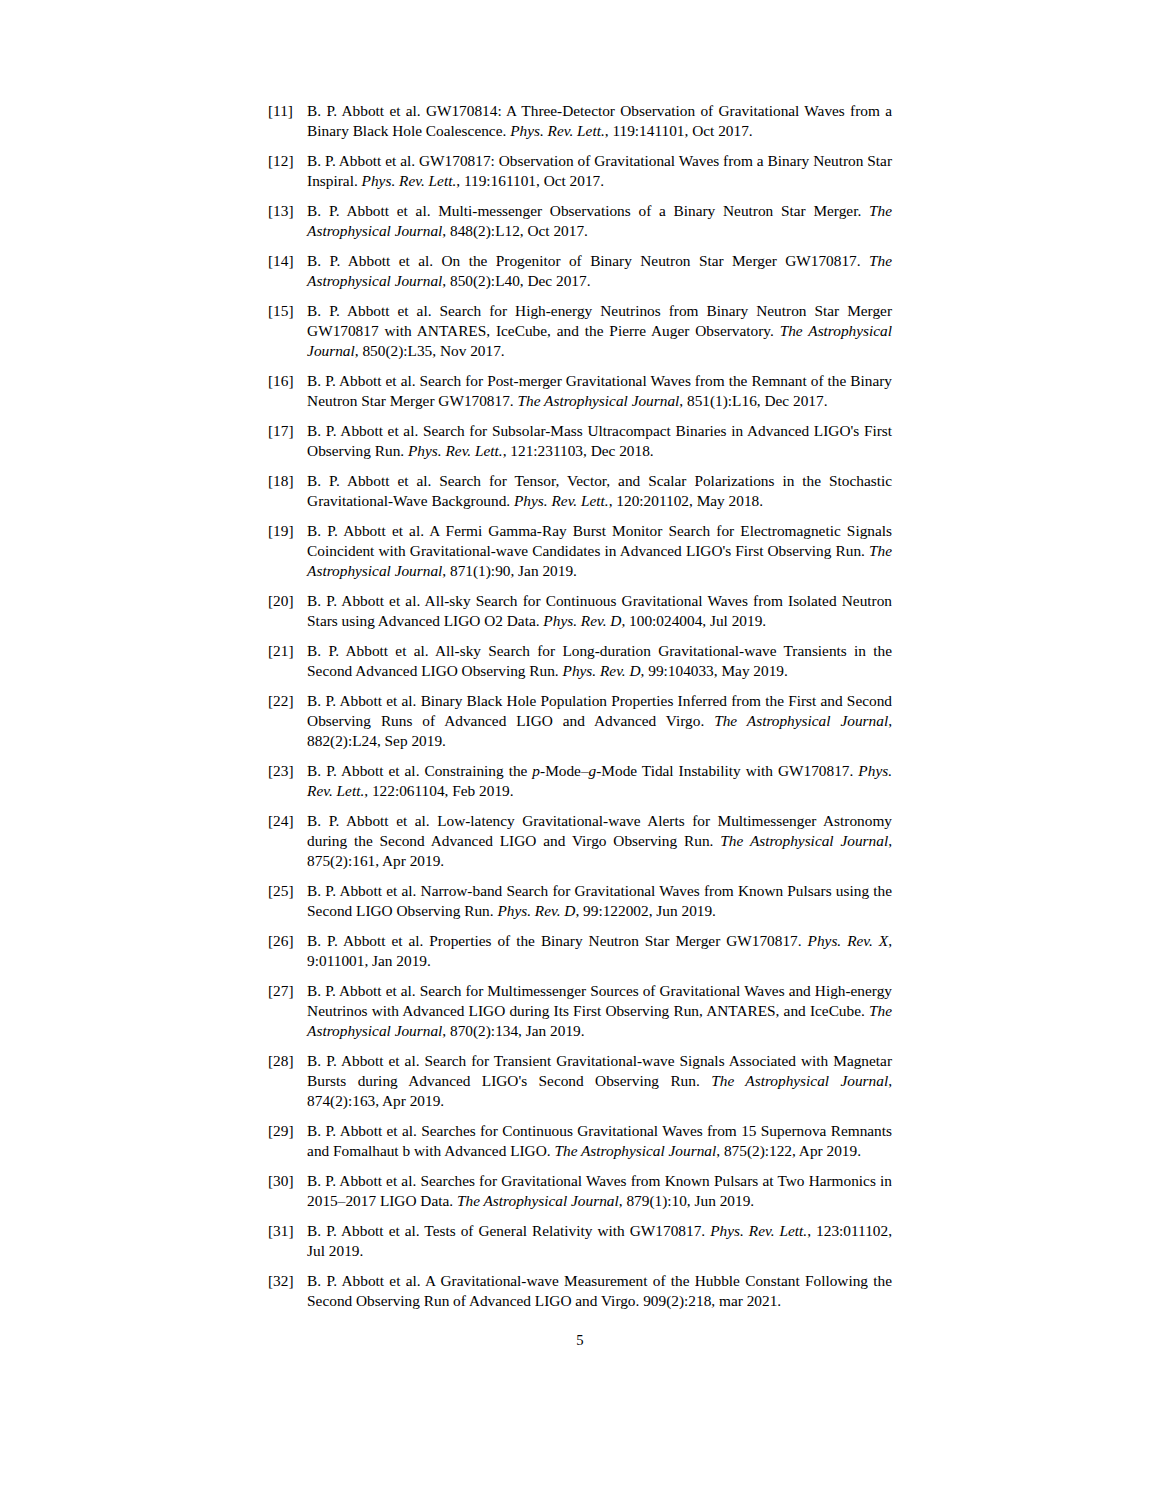[11] B. P. Abbott et al. GW170814: A Three-Detector Observation of Gravitational Waves from a Binary Black Hole Coalescence. Phys. Rev. Lett., 119:141101, Oct 2017.
[12] B. P. Abbott et al. GW170817: Observation of Gravitational Waves from a Binary Neutron Star Inspiral. Phys. Rev. Lett., 119:161101, Oct 2017.
[13] B. P. Abbott et al. Multi-messenger Observations of a Binary Neutron Star Merger. The Astrophysical Journal, 848(2):L12, Oct 2017.
[14] B. P. Abbott et al. On the Progenitor of Binary Neutron Star Merger GW170817. The Astrophysical Journal, 850(2):L40, Dec 2017.
[15] B. P. Abbott et al. Search for High-energy Neutrinos from Binary Neutron Star Merger GW170817 with ANTARES, IceCube, and the Pierre Auger Observatory. The Astrophysical Journal, 850(2):L35, Nov 2017.
[16] B. P. Abbott et al. Search for Post-merger Gravitational Waves from the Remnant of the Binary Neutron Star Merger GW170817. The Astrophysical Journal, 851(1):L16, Dec 2017.
[17] B. P. Abbott et al. Search for Subsolar-Mass Ultracompact Binaries in Advanced LIGO's First Observing Run. Phys. Rev. Lett., 121:231103, Dec 2018.
[18] B. P. Abbott et al. Search for Tensor, Vector, and Scalar Polarizations in the Stochastic Gravitational-Wave Background. Phys. Rev. Lett., 120:201102, May 2018.
[19] B. P. Abbott et al. A Fermi Gamma-Ray Burst Monitor Search for Electromagnetic Signals Coincident with Gravitational-wave Candidates in Advanced LIGO's First Observing Run. The Astrophysical Journal, 871(1):90, Jan 2019.
[20] B. P. Abbott et al. All-sky Search for Continuous Gravitational Waves from Isolated Neutron Stars using Advanced LIGO O2 Data. Phys. Rev. D, 100:024004, Jul 2019.
[21] B. P. Abbott et al. All-sky Search for Long-duration Gravitational-wave Transients in the Second Advanced LIGO Observing Run. Phys. Rev. D, 99:104033, May 2019.
[22] B. P. Abbott et al. Binary Black Hole Population Properties Inferred from the First and Second Observing Runs of Advanced LIGO and Advanced Virgo. The Astrophysical Journal, 882(2):L24, Sep 2019.
[23] B. P. Abbott et al. Constraining the p-Mode–g-Mode Tidal Instability with GW170817. Phys. Rev. Lett., 122:061104, Feb 2019.
[24] B. P. Abbott et al. Low-latency Gravitational-wave Alerts for Multimessenger Astronomy during the Second Advanced LIGO and Virgo Observing Run. The Astrophysical Journal, 875(2):161, Apr 2019.
[25] B. P. Abbott et al. Narrow-band Search for Gravitational Waves from Known Pulsars using the Second LIGO Observing Run. Phys. Rev. D, 99:122002, Jun 2019.
[26] B. P. Abbott et al. Properties of the Binary Neutron Star Merger GW170817. Phys. Rev. X, 9:011001, Jan 2019.
[27] B. P. Abbott et al. Search for Multimessenger Sources of Gravitational Waves and High-energy Neutrinos with Advanced LIGO during Its First Observing Run, ANTARES, and IceCube. The Astrophysical Journal, 870(2):134, Jan 2019.
[28] B. P. Abbott et al. Search for Transient Gravitational-wave Signals Associated with Magnetar Bursts during Advanced LIGO's Second Observing Run. The Astrophysical Journal, 874(2):163, Apr 2019.
[29] B. P. Abbott et al. Searches for Continuous Gravitational Waves from 15 Supernova Remnants and Fomalhaut b with Advanced LIGO. The Astrophysical Journal, 875(2):122, Apr 2019.
[30] B. P. Abbott et al. Searches for Gravitational Waves from Known Pulsars at Two Harmonics in 2015–2017 LIGO Data. The Astrophysical Journal, 879(1):10, Jun 2019.
[31] B. P. Abbott et al. Tests of General Relativity with GW170817. Phys. Rev. Lett., 123:011102, Jul 2019.
[32] B. P. Abbott et al. A Gravitational-wave Measurement of the Hubble Constant Following the Second Observing Run of Advanced LIGO and Virgo. 909(2):218, mar 2021.
5